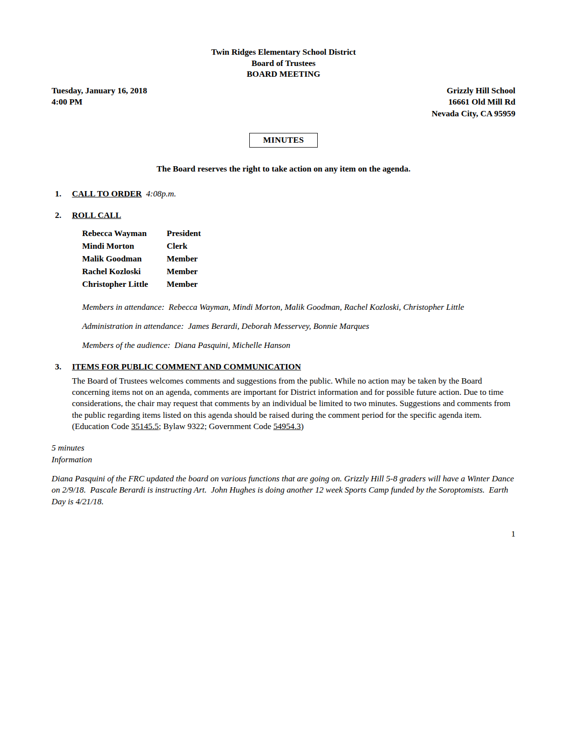Twin Ridges Elementary School District
Board of Trustees
BOARD MEETING
| Tuesday, January 16, 2018 | Grizzly Hill School |
| 4:00 PM | 16661 Old Mill Rd |
| | Nevada City, CA 95959 |
MINUTES
The Board reserves the right to take action on any item on the agenda.
CALL TO ORDER 4:08p.m.
ROLL CALL
| Rebecca Wayman | President |
| Mindi Morton | Clerk |
| Malik Goodman | Member |
| Rachel Kozloski | Member |
| Christopher Little | Member |
Members in attendance: Rebecca Wayman, Mindi Morton, Malik Goodman, Rachel Kozloski, Christopher Little
Administration in attendance: James Berardi, Deborah Messervey, Bonnie Marques
Members of the audience: Diana Pasquini, Michelle Hanson
ITEMS FOR PUBLIC COMMENT AND COMMUNICATION
The Board of Trustees welcomes comments and suggestions from the public. While no action may be taken by the Board concerning items not on an agenda, comments are important for District information and for possible future action. Due to time considerations, the chair may request that comments by an individual be limited to two minutes. Suggestions and comments from the public regarding items listed on this agenda should be raised during the comment period for the specific agenda item. (Education Code 35145.5; Bylaw 9322; Government Code 54954.3)
5 minutes
Information
Diana Pasquini of the FRC updated the board on various functions that are going on. Grizzly Hill 5-8 graders will have a Winter Dance on 2/9/18. Pascale Berardi is instructing Art. John Hughes is doing another 12 week Sports Camp funded by the Soroptomists. Earth Day is 4/21/18.
1